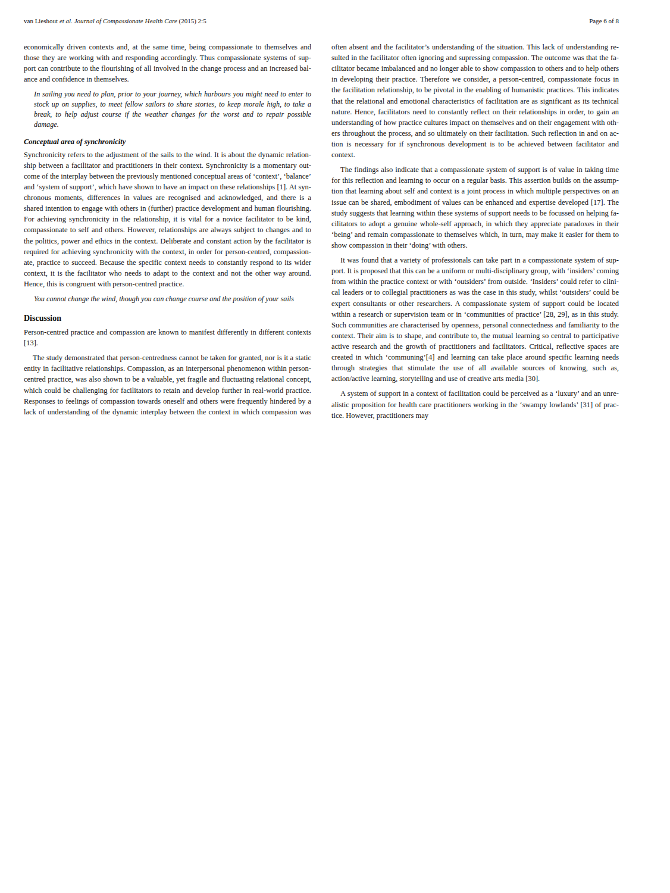van Lieshout et al. Journal of Compassionate Health Care (2015) 2:5 Page 6 of 8
economically driven contexts and, at the same time, being compassionate to themselves and those they are working with and responding accordingly. Thus compassionate systems of support can contribute to the flourishing of all involved in the change process and an increased balance and confidence in themselves.
In sailing you need to plan, prior to your journey, which harbours you might need to enter to stock up on supplies, to meet fellow sailors to share stories, to keep morale high, to take a break, to help adjust course if the weather changes for the worst and to repair possible damage.
Conceptual area of synchronicity
Synchronicity refers to the adjustment of the sails to the wind. It is about the dynamic relationship between a facilitator and practitioners in their context. Synchronicity is a momentary outcome of the interplay between the previously mentioned conceptual areas of ‘context’, ‘balance’ and ‘system of support’, which have shown to have an impact on these relationships [1]. At synchronous moments, differences in values are recognised and acknowledged, and there is a shared intention to engage with others in (further) practice development and human flourishing. For achieving synchronicity in the relationship, it is vital for a novice facilitator to be kind, compassionate to self and others. However, relationships are always subject to changes and to the politics, power and ethics in the context. Deliberate and constant action by the facilitator is required for achieving synchronicity with the context, in order for person-centred, compassionate, practice to succeed. Because the specific context needs to constantly respond to its wider context, it is the facilitator who needs to adapt to the context and not the other way around. Hence, this is congruent with person-centred practice.
You cannot change the wind, though you can change course and the position of your sails
Discussion
Person-centred practice and compassion are known to manifest differently in different contexts [13].
The study demonstrated that person-centredness cannot be taken for granted, nor is it a static entity in facilitative relationships. Compassion, as an interpersonal phenomenon within person-centred practice, was also shown to be a valuable, yet fragile and fluctuating relational concept, which could be challenging for facilitators to retain and develop further in real-world practice. Responses to feelings of compassion towards oneself and others were frequently hindered by a lack of understanding of the dynamic interplay between the context in which compassion was often absent and the facilitator’s understanding of the situation. This lack of understanding resulted in the facilitator often ignoring and supressing compassion. The outcome was that the facilitator became imbalanced and no longer able to show compassion to others and to help others in developing their practice. Therefore we consider, a person-centred, compassionate focus in the facilitation relationship, to be pivotal in the enabling of humanistic practices. This indicates that the relational and emotional characteristics of facilitation are as significant as its technical nature. Hence, facilitators need to constantly reflect on their relationships in order, to gain an understanding of how practice cultures impact on themselves and on their engagement with others throughout the process, and so ultimately on their facilitation. Such reflection in and on action is necessary for if synchronous development is to be achieved between facilitator and context.
The findings also indicate that a compassionate system of support is of value in taking time for this reflection and learning to occur on a regular basis. This assertion builds on the assumption that learning about self and context is a joint process in which multiple perspectives on an issue can be shared, embodiment of values can be enhanced and expertise developed [17]. The study suggests that learning within these systems of support needs to be focussed on helping facilitators to adopt a genuine whole-self approach, in which they appreciate paradoxes in their ‘being’ and remain compassionate to themselves which, in turn, may make it easier for them to show compassion in their ‘doing’ with others.
It was found that a variety of professionals can take part in a compassionate system of support. It is proposed that this can be a uniform or multi-disciplinary group, with ‘insiders’ coming from within the practice context or with ‘outsiders’ from outside. ‘Insiders’ could refer to clinical leaders or to collegial practitioners as was the case in this study, whilst ‘outsiders’ could be expert consultants or other researchers. A compassionate system of support could be located within a research or supervision team or in ‘communities of practice’ [28, 29], as in this study. Such communities are characterised by openness, personal connectedness and familiarity to the context. Their aim is to shape, and contribute to, the mutual learning so central to participative active research and the growth of practitioners and facilitators. Critical, reflective spaces are created in which ‘communing’[4] and learning can take place around specific learning needs through strategies that stimulate the use of all available sources of knowing, such as, action/active learning, storytelling and use of creative arts media [30].
A system of support in a context of facilitation could be perceived as a ‘luxury’ and an unrealistic proposition for health care practitioners working in the ‘swampy lowlands’ [31] of practice. However, practitioners may